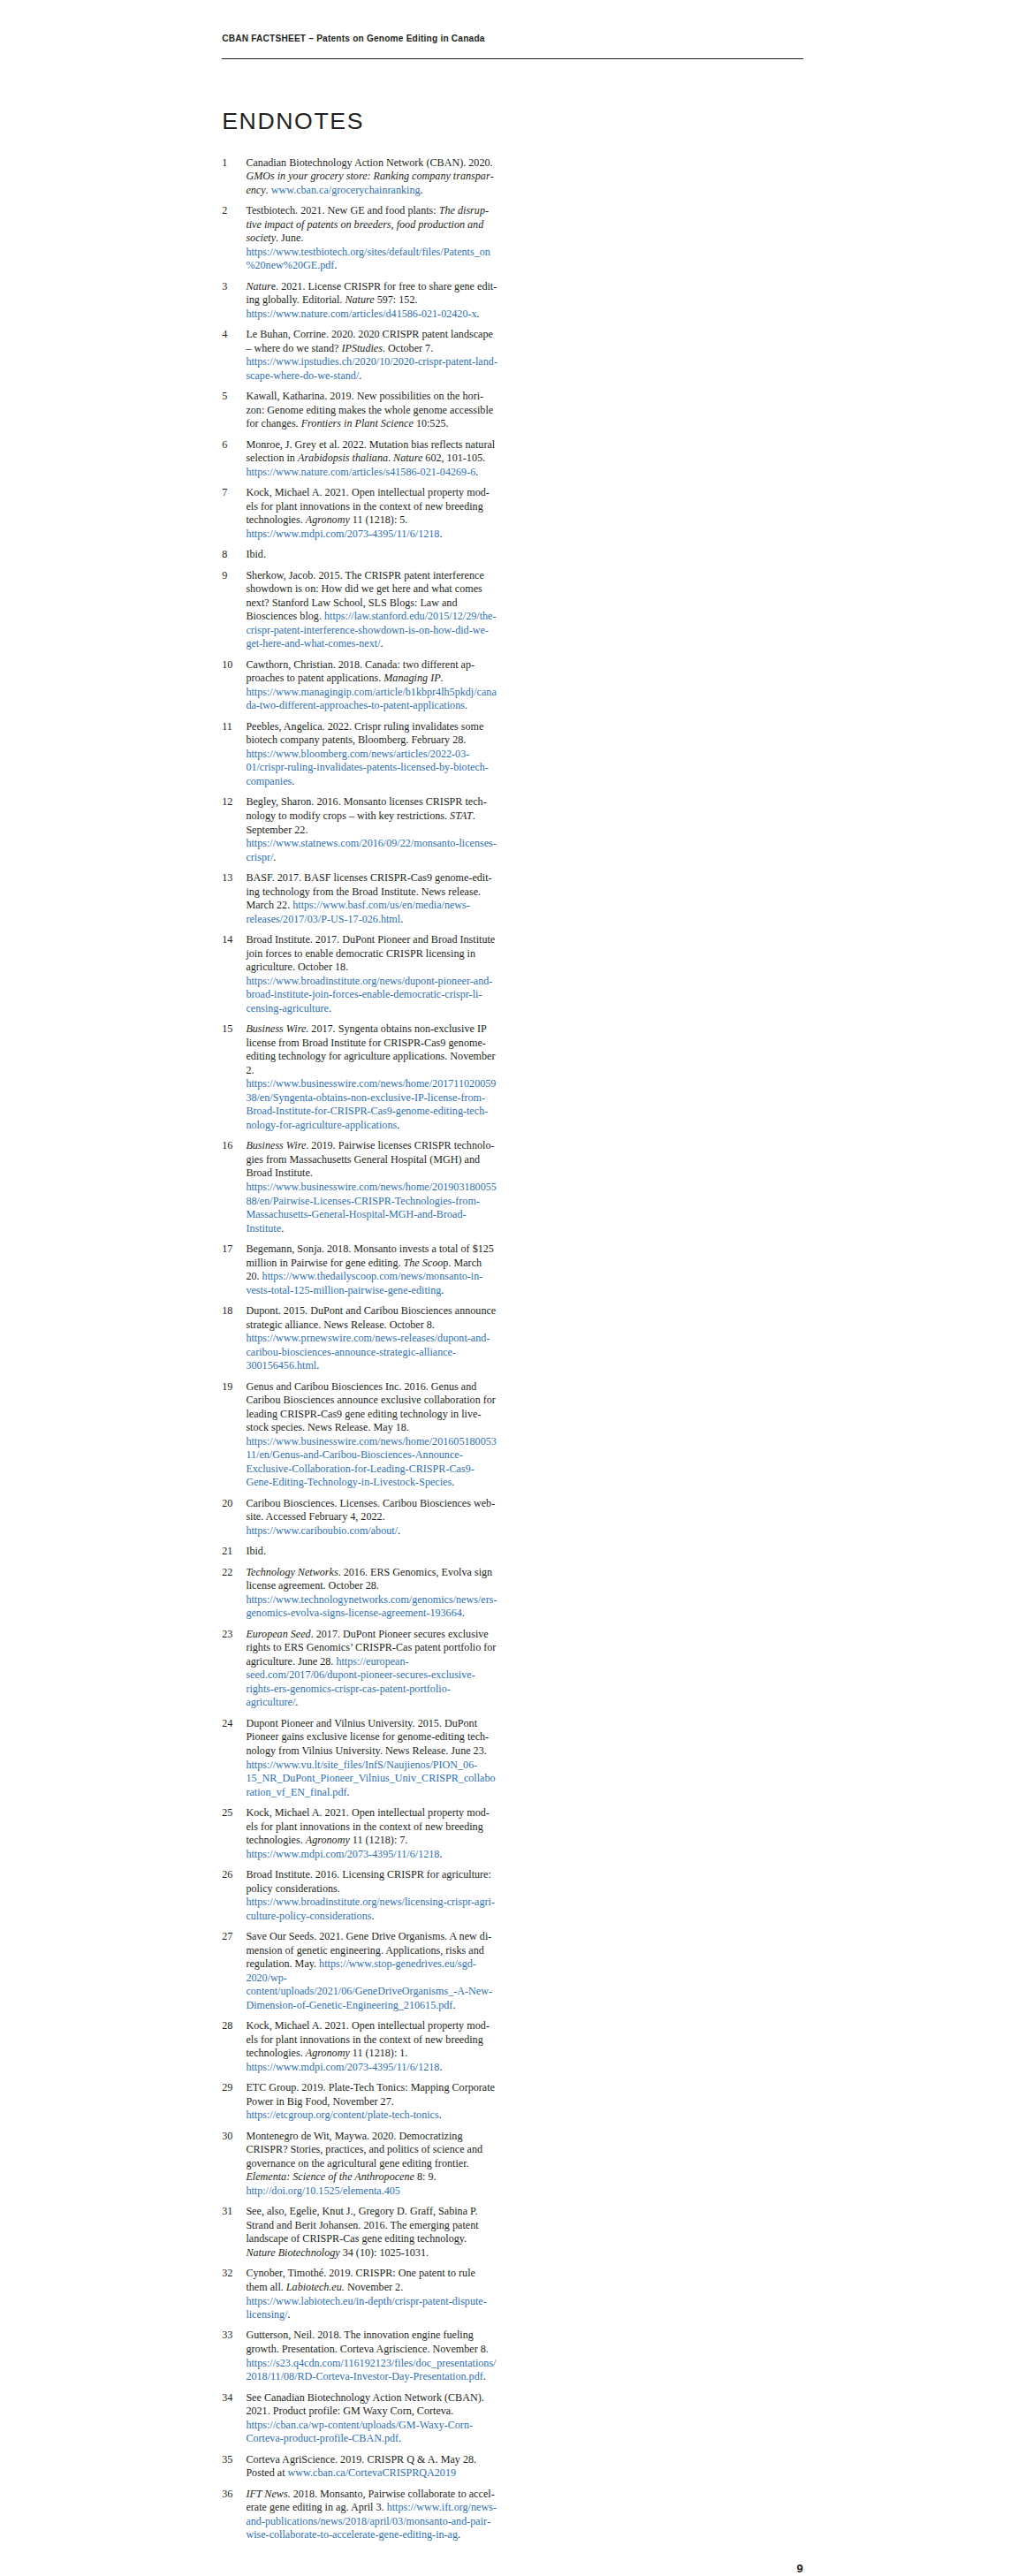CBAN FACTSHEET – Patents on Genome Editing in Canada
ENDNOTES
Canadian Biotechnology Action Network (CBAN). 2020. GMOs in your grocery store: Ranking company transparency. www.cban.ca/grocerychainranking.
Testbiotech. 2021. New GE and food plants: The disruptive impact of patents on breeders, food production and society. June. https://www.testbiotech.org/sites/default/files/Patents_on%20new%20GE.pdf.
Nature. 2021. License CRISPR for free to share gene editing globally. Editorial. Nature 597: 152. https://www.nature.com/articles/d41586-021-02420-x.
Le Buhan, Corrine. 2020. 2020 CRISPR patent landscape – where do we stand? IPStudies. October 7. https://www.ipstudies.ch/2020/10/2020-crispr-patent-landscape-where-do-we-stand/.
Kawall, Katharina. 2019. New possibilities on the horizon: Genome editing makes the whole genome accessible for changes. Frontiers in Plant Science 10:525.
Monroe, J. Grey et al. 2022. Mutation bias reflects natural selection in Arabidopsis thaliana. Nature 602, 101-105. https://www.nature.com/articles/s41586-021-04269-6.
Kock, Michael A. 2021. Open intellectual property models for plant innovations in the context of new breeding technologies. Agronomy 11 (1218): 5. https://www.mdpi.com/2073-4395/11/6/1218.
Ibid.
Sherkow, Jacob. 2015. The CRISPR patent interference showdown is on: How did we get here and what comes next? Stanford Law School, SLS Blogs: Law and Biosciences blog. https://law.stanford.edu/2015/12/29/the-crispr-patent-interference-showdown-is-on-how-did-we-get-here-and-what-comes-next/.
Cawthorn, Christian. 2018. Canada: two different approaches to patent applications. Managing IP. https://www.managingip.com/article/b1kbpr4lh5pkdj/canada-two-different-approaches-to-patent-applications.
Peebles, Angelica. 2022. Crispr ruling invalidates some biotech company patents, Bloomberg. February 28. https://www.bloomberg.com/news/articles/2022-03-01/crispr-ruling-invalidates-patents-licensed-by-biotech-companies.
Begley, Sharon. 2016. Monsanto licenses CRISPR technology to modify crops – with key restrictions. STAT. September 22. https://www.statnews.com/2016/09/22/monsanto-licenses-crispr/.
BASF. 2017. BASF licenses CRISPR-Cas9 genome-editing technology from the Broad Institute. News release. March 22. https://www.basf.com/us/en/media/news-releases/2017/03/P-US-17-026.html.
Broad Institute. 2017. DuPont Pioneer and Broad Institute join forces to enable democratic CRISPR licensing in agriculture. October 18. https://www.broadinstitute.org/news/dupont-pioneer-and-broad-institute-join-forces-enable-democratic-crispr-licensing-agriculture.
Business Wire. 2017. Syngenta obtains non-exclusive IP license from Broad Institute for CRISPR-Cas9 genome-editing technology for agriculture applications. November 2. https://www.businesswire.com/news/home/20171102005938/en/Syngenta-obtains-non-exclusive-IP-license-from-Broad-Institute-for-CRISPR-Cas9-genome-editing-technology-for-agriculture-applications.
Business Wire. 2019. Pairwise licenses CRISPR technologies from Massachusetts General Hospital (MGH) and Broad Institute. https://www.businesswire.com/news/home/20190318005588/en/Pairwise-Licenses-CRISPR-Technologies-from-Massachusetts-General-Hospital-MGH-and-Broad-Institute.
Begemann, Sonja. 2018. Monsanto invests a total of $125 million in Pairwise for gene editing. The Scoop. March 20. https://www.thedailyscoop.com/news/monsanto-invests-total-125-million-pairwise-gene-editing.
Dupont. 2015. DuPont and Caribou Biosciences announce strategic alliance. News Release. October 8. https://www.prnewswire.com/news-releases/dupont-and-caribou-biosciences-announce-strategic-alliance-300156456.html.
Genus and Caribou Biosciences Inc. 2016. Genus and Caribou Biosciences announce exclusive collaboration for leading CRISPR-Cas9 gene editing technology in livestock species. News Release. May 18. https://www.businesswire.com/news/home/20160518005311/en/Genus-and-Caribou-Biosciences-Announce-Exclusive-Collaboration-for-Leading-CRISPR-Cas9-Gene-Editing-Technology-in-Livestock-Species.
Caribou Biosciences. Licenses. Caribou Biosciences website. Accessed February 4, 2022. https://www.cariboubio.com/about/.
Ibid.
Technology Networks. 2016. ERS Genomics, Evolva sign license agreement. October 28. https://www.technologynetworks.com/genomics/news/ers-genomics-evolva-signs-license-agreement-193664.
European Seed. 2017. DuPont Pioneer secures exclusive rights to ERS Genomics’ CRISPR-Cas patent portfolio for agriculture. June 28. https://european-seed.com/2017/06/dupont-pioneer-secures-exclusive-rights-ers-genomics-crispr-cas-patent-portfolio-agriculture/.
Dupont Pioneer and Vilnius University. 2015. DuPont Pioneer gains exclusive license for genome-editing technology from Vilnius University. News Release. June 23. https://www.vu.lt/site_files/InfS/Naujienos/PION_06-15_NR_DuPont_Pioneer_Vilnius_Univ_CRISPR_collaboration_vf_EN_final.pdf.
Kock, Michael A. 2021. Open intellectual property models for plant innovations in the context of new breeding technologies. Agronomy 11 (1218): 7. https://www.mdpi.com/2073-4395/11/6/1218.
Broad Institute. 2016. Licensing CRISPR for agriculture: policy considerations. https://www.broadinstitute.org/news/licensing-crispr-agriculture-policy-considerations.
Save Our Seeds. 2021. Gene Drive Organisms. A new dimension of genetic engineering. Applications, risks and regulation. May. https://www.stop-genedrives.eu/sgd-2020/wp-content/uploads/2021/06/GeneDriveOrganisms_-A-New-Dimension-of-Genetic-Engineering_210615.pdf.
Kock, Michael A. 2021. Open intellectual property models for plant innovations in the context of new breeding technologies. Agronomy 11 (1218): 1. https://www.mdpi.com/2073-4395/11/6/1218.
ETC Group. 2019. Plate-Tech Tonics: Mapping Corporate Power in Big Food, November 27. https://etcgroup.org/content/plate-tech-tonics.
Montenegro de Wit, Maywa. 2020. Democratizing CRISPR? Stories, practices, and politics of science and governance on the agricultural gene editing frontier. Elementa: Science of the Anthropocene 8: 9. http://doi.org/10.1525/elementa.405
See, also, Egelie, Knut J., Gregory D. Graff, Sabina P. Strand and Berit Johansen. 2016. The emerging patent landscape of CRISPR-Cas gene editing technology. Nature Biotechnology 34 (10): 1025-1031.
Cynober, Timothé. 2019. CRISPR: One patent to rule them all. Labiotech.eu. November 2. https://www.labiotech.eu/in-depth/crispr-patent-dispute-licensing/.
Gutterson, Neil. 2018. The innovation engine fueling growth. Presentation. Corteva Agriscience. November 8. https://s23.q4cdn.com/116192123/files/doc_presentations/2018/11/08/RD-Corteva-Investor-Day-Presentation.pdf.
See Canadian Biotechnology Action Network (CBAN). 2021. Product profile: GM Waxy Corn, Corteva. https://cban.ca/wp-content/uploads/GM-Waxy-Corn-Corteva-product-profile-CBAN.pdf.
Corteva AgriScience. 2019. CRISPR Q & A. May 28. Posted at www.cban.ca/CortevaCRISPRQA2019
IFT News. 2018. Monsanto, Pairwise collaborate to accelerate gene editing in ag. April 3. https://www.ift.org/news-and-publications/news/2018/april/03/monsanto-and-pairwise-collaborate-to-accelerate-gene-editing-in-ag.
9